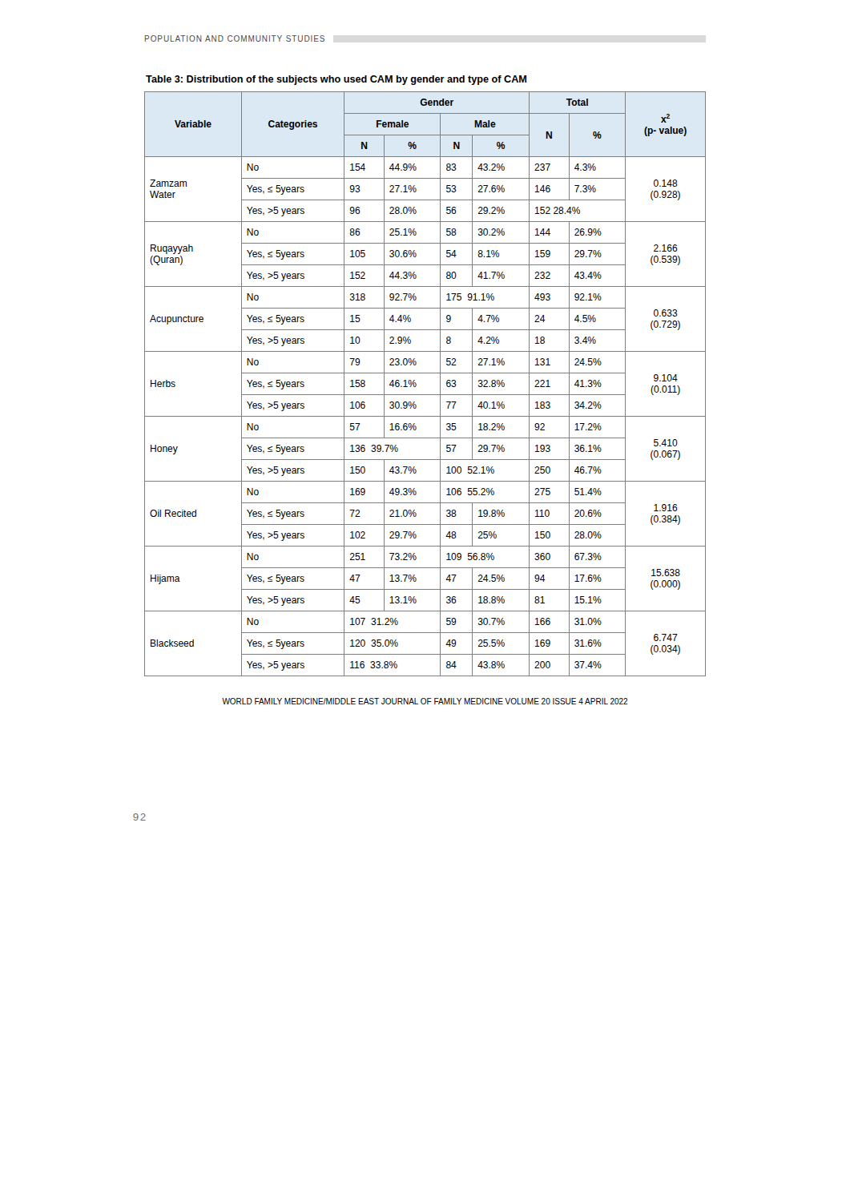Population and Community Studies
Table 3: Distribution of the subjects who used CAM by gender and type of CAM
| Variable | Categories | Gender | Total | x 2 (p- value) |
| --- | --- | --- | --- | --- |
| Female | Male | N | % |
| N | % | N | % |
| Zamzam Water | No | 154 | 44.9% | 83 | 43.2% | 237 | 4.3% | 0.148 (0.928) |
| Yes, ≤ 5years | 93 | 27.1% | 53 | 27.6% | 146 | 7.3% |
| Yes, >5 years | 96 | 28.0% | 56 | 29.2% | 152 28.4% |
| Ruqayyah (Quran) | No | 86 | 25.1% | 58 | 30.2% | 144 | 26.9% | 2.166 (0.539) |
| Yes, ≤ 5years | 105 | 30.6% | 54 | 8.1% | 159 | 29.7% |
| Yes, >5 years | 152 | 44.3% | 80 | 41.7% | 232 | 43.4% |
| Acupuncture | No | 318 | 92.7% | 175 91.1% | 493 | 92.1% | 0.633 (0.729) |
| Yes, ≤ 5years | 15 | 4.4% | 9 | 4.7% | 24 | 4.5% |
| Yes, >5 years | 10 | 2.9% | 8 | 4.2% | 18 | 3.4% |
| Herbs | No | 79 | 23.0% | 52 | 27.1% | 131 | 24.5% | 9.104 (0.011) |
| Yes, ≤ 5years | 158 | 46.1% | 63 | 32.8% | 221 | 41.3% |
| Yes, >5 years | 106 | 30.9% | 77 | 40.1% | 183 | 34.2% |
| Honey | No | 57 | 16.6% | 35 | 18.2% | 92 | 17.2% | 5.410 (0.067) |
| Yes, ≤ 5years | 136 39.7% | 57 | 29.7% | 193 | 36.1% |
| Yes, >5 years | 150 | 43.7% | 100 52.1% | 250 | 46.7% |
| Oil Recited | No | 169 | 49.3% | 106 55.2% | 275 | 51.4% | 1.916 (0.384) |
| Yes, ≤ 5years | 72 | 21.0% | 38 | 19.8% | 110 | 20.6% |
| Yes, >5 years | 102 | 29.7% | 48 | 25% | 150 | 28.0% |
| Hijama | No | 251 | 73.2% | 109 56.8% | 360 | 67.3% | 15.638 (0.000) |
| Yes, ≤ 5years | 47 | 13.7% | 47 | 24.5% | 94 | 17.6% |
| Yes, >5 years | 45 | 13.1% | 36 | 18.8% | 81 | 15.1% |
| Blackseed | No | 107 31.2% | 59 | 30.7% | 166 | 31.0% | 6.747 (0.034) |
| Yes, ≤ 5years | 120 35.0% | 49 | 25.5% | 169 | 31.6% |
| Yes, >5 years | 116 33.8% | 84 | 43.8% | 200 | 37.4% |
WORLD FAMILY MEDICINE/MIDDLE EAST JOURNAL OF FAMILY MEDICINE VOLUME 20 ISSUE 4 APRIL 2022
92